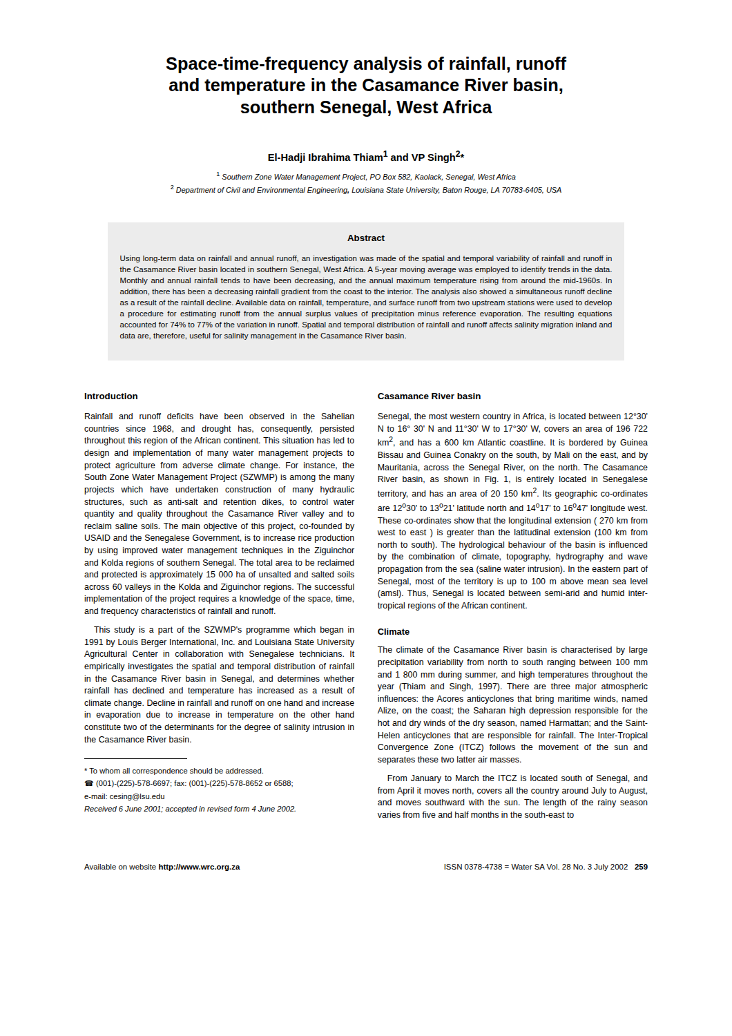Space-time-frequency analysis of rainfall, runoff
and temperature in the Casamance River basin,
southern Senegal, West Africa
El-Hadji Ibrahima Thiam1 and VP Singh2*
1 Southern Zone Water Management Project, PO Box 582, Kaolack, Senegal, West Africa
2 Department of Civil and Environmental Engineering, Louisiana State University, Baton Rouge, LA 70783-6405, USA
Abstract
Using long-term data on rainfall and annual runoff, an investigation was made of the spatial and temporal variability of rainfall and runoff in the Casamance River basin located in southern Senegal, West Africa. A 5-year moving average was employed to identify trends in the data. Monthly and annual rainfall tends to have been decreasing, and the annual maximum temperature rising from around the mid-1960s. In addition, there has been a decreasing rainfall gradient from the coast to the interior. The analysis also showed a simultaneous runoff decline as a result of the rainfall decline. Available data on rainfall, temperature, and surface runoff from two upstream stations were used to develop a procedure for estimating runoff from the annual surplus values of precipitation minus reference evaporation. The resulting equations accounted for 74% to 77% of the variation in runoff. Spatial and temporal distribution of rainfall and runoff affects salinity migration inland and data are, therefore, useful for salinity management in the Casamance River basin.
Introduction
Rainfall and runoff deficits have been observed in the Sahelian countries since 1968, and drought has, consequently, persisted throughout this region of the African continent. This situation has led to design and implementation of many water management projects to protect agriculture from adverse climate change. For instance, the South Zone Water Management Project (SZWMP) is among the many projects which have undertaken construction of many hydraulic structures, such as anti-salt and retention dikes, to control water quantity and quality throughout the Casamance River valley and to reclaim saline soils. The main objective of this project, co-founded by USAID and the Senegalese Government, is to increase rice production by using improved water management techniques in the Ziguinchor and Kolda regions of southern Senegal. The total area to be reclaimed and protected is approximately 15 000 ha of unsalted and salted soils across 60 valleys in the Kolda and Ziguinchor regions. The successful implementation of the project requires a knowledge of the space, time, and frequency characteristics of rainfall and runoff.
This study is a part of the SZWMP's programme which began in 1991 by Louis Berger International, Inc. and Louisiana State University Agricultural Center in collaboration with Senegalese technicians. It empirically investigates the spatial and temporal distribution of rainfall in the Casamance River basin in Senegal, and determines whether rainfall has declined and temperature has increased as a result of climate change. Decline in rainfall and runoff on one hand and increase in evaporation due to increase in temperature on the other hand constitute two of the determinants for the degree of salinity intrusion in the Casamance River basin.
* To whom all correspondence should be addressed.
☎ (001)-(225)-578-6697; fax: (001)-(225)-578-8652 or 6588;
e-mail: cesing@lsu.edu
Received 6 June 2001; accepted in revised form 4 June 2002.
Casamance River basin
Senegal, the most western country in Africa, is located between 12°30' N to 16° 30' N and 11°30' W to 17°30' W, covers an area of 196 722 km2, and has a 600 km Atlantic coastline. It is bordered by Guinea Bissau and Guinea Conakry on the south, by Mali on the east, and by Mauritania, across the Senegal River, on the north. The Casamance River basin, as shown in Fig. 1, is entirely located in Senegalese territory, and has an area of 20 150 km2. Its geographic co-ordinates are 12o30' to 13o21' latitude north and 14o17' to 16o47' longitude west. These co-ordinates show that the longitudinal extension ( 270 km from west to east ) is greater than the latitudinal extension (100 km from north to south). The hydrological behaviour of the basin is influenced by the combination of climate, topography, hydrography and wave propagation from the sea (saline water intrusion). In the eastern part of Senegal, most of the territory is up to 100 m above mean sea level (amsl). Thus, Senegal is located between semi-arid and humid inter-tropical regions of the African continent.
Climate
The climate of the Casamance River basin is characterised by large precipitation variability from north to south ranging between 100 mm and 1 800 mm during summer, and high temperatures throughout the year (Thiam and Singh, 1997). There are three major atmospheric influences: the Acores anticyclones that bring maritime winds, named Alize, on the coast; the Saharan high depression responsible for the hot and dry winds of the dry season, named Harmattan; and the Saint-Helen anticyclones that are responsible for rainfall. The Inter-Tropical Convergence Zone (ITCZ) follows the movement of the sun and separates these two latter air masses.
From January to March the ITCZ is located south of Senegal, and from April it moves north, covers all the country around July to August, and moves southward with the sun. The length of the rainy season varies from five and half months in the south-east to
Available on website http://www.wrc.org.za
ISSN 0378-4738 = Water SA Vol. 28 No. 3 July 2002 259